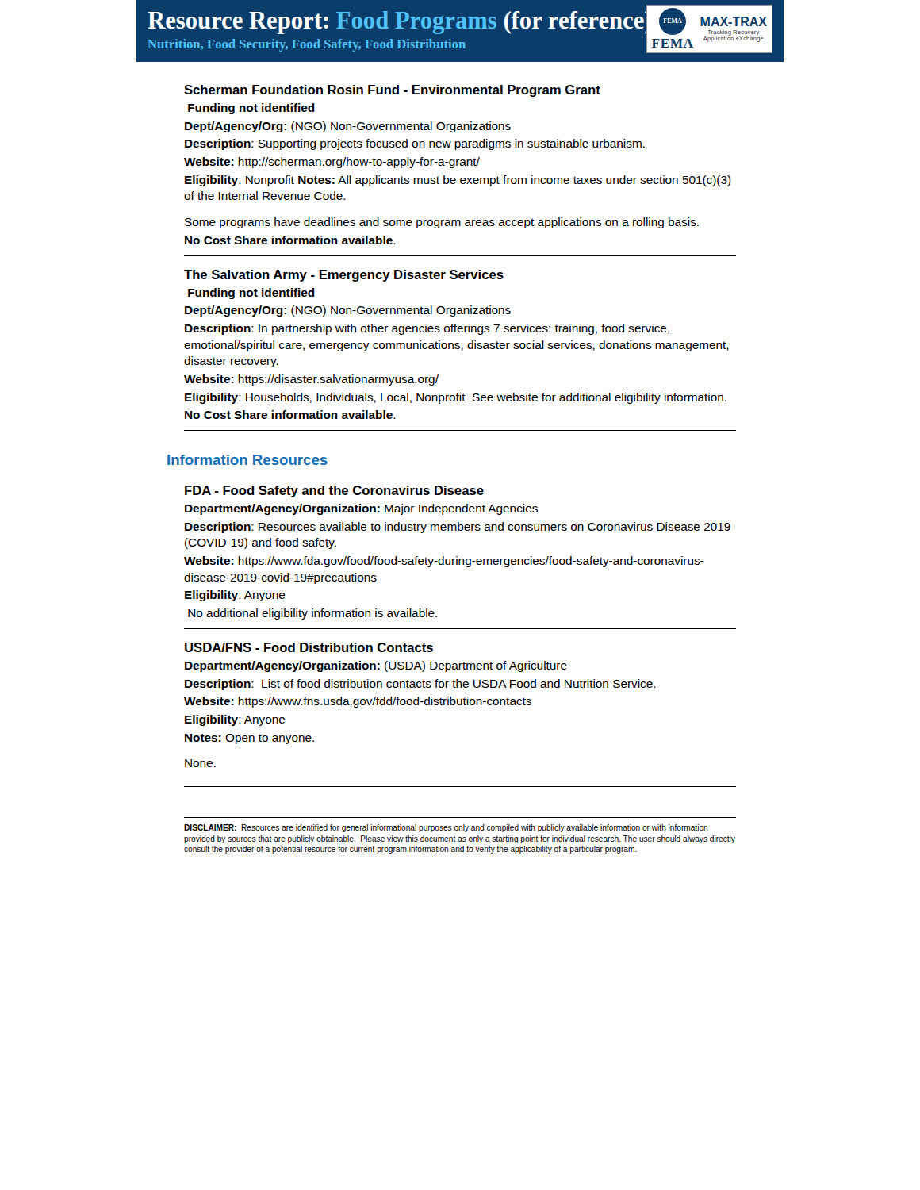FEMAFEMA
MAX-TRAX
Tracking Recovery
Application eXchange
Resource Report: Food Programs (for reference)
Nutrition, Food Security, Food Safety, Food Distribution
Scherman Foundation Rosin Fund - Environmental Program Grant
Funding not identified
Dept/Agency/Org: (NGO) Non-Governmental Organizations
Description: Supporting projects focused on new paradigms in sustainable urbanism.
Website: http://scherman.org/how-to-apply-for-a-grant/
Eligibility: Nonprofit Notes: All applicants must be exempt from income taxes under section 501(c)(3) of the Internal Revenue Code.
Some programs have deadlines and some program areas accept applications on a rolling basis.
No Cost Share information available.
The Salvation Army - Emergency Disaster Services
Funding not identified
Dept/Agency/Org: (NGO) Non-Governmental Organizations
Description: In partnership with other agencies offerings 7 services: training, food service, emotional/spiritul care, emergency communications, disaster social services, donations management, disaster recovery.
Website: https://disaster.salvationarmyusa.org/
Eligibility: Households, Individuals, Local, Nonprofit See website for additional eligibility information.
No Cost Share information available.
Information Resources
FDA - Food Safety and the Coronavirus Disease
Department/Agency/Organization: Major Independent Agencies
Description: Resources available to industry members and consumers on Coronavirus Disease 2019 (COVID-19) and food safety.
Website: https://www.fda.gov/food/food-safety-during-emergencies/food-safety-and-coronavirus-disease-2019-covid-19#precautions
Eligibility: Anyone
No additional eligibility information is available.
USDA/FNS - Food Distribution Contacts
Department/Agency/Organization: (USDA) Department of Agriculture
Description: List of food distribution contacts for the USDA Food and Nutrition Service.
Website: https://www.fns.usda.gov/fdd/food-distribution-contacts
Eligibility: Anyone
Notes: Open to anyone.
None.
DISCLAIMER: Resources are identified for general informational purposes only and compiled with publicly available information or with information provided by sources that are publicly obtainable. Please view this document as only a starting point for individual research. The user should always directly consult the provider of a potential resource for current program information and to verify the applicability of a particular program.